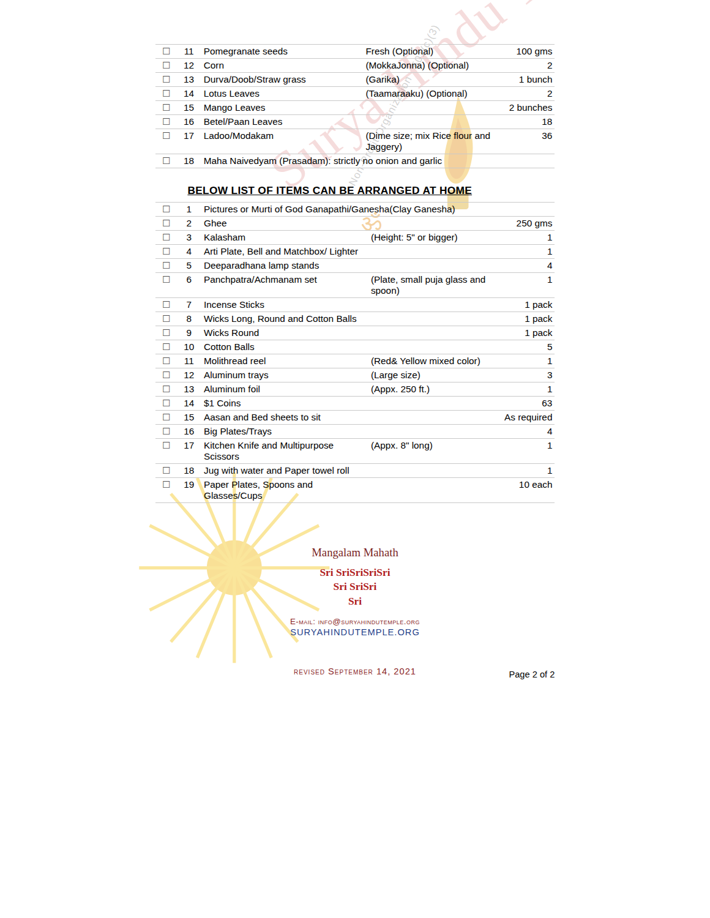Surya Hindu Temple
Non-Profit Organization 501(c)(3)
ॐ
| ☐ | 11 | Pomegranate seeds | Fresh (Optional) | 100 gms |
| ☐ | 12 | Corn | (MokkaJonna) (Optional) | 2 |
| ☐ | 13 | Durva/Doob/Straw grass | (Garika) | 1 bunch |
| ☐ | 14 | Lotus Leaves | (Taamaraaku) (Optional) | 2 |
| ☐ | 15 | Mango Leaves | | 2 bunches |
| ☐ | 16 | Betel/Paan Leaves | | 18 |
| ☐ | 17 | Ladoo/Modakam | (Dime size; mix Rice flour and Jaggery) | 36 |
| ☐ | 18 | Maha Naivedyam (Prasadam): strictly no onion and garlic |
BELOW LIST OF ITEMS CAN BE ARRANGED AT HOME
| ☐ | 1 | Pictures or Murti of God Ganapathi/Ganesha(Clay Ganesha) | |
| ☐ | 2 | Ghee | | 250 gms |
| ☐ | 3 | Kalasham | (Height: 5" or bigger) | 1 |
| ☐ | 4 | Arti Plate, Bell and Matchbox/ Lighter | | 1 |
| ☐ | 5 | Deeparadhana lamp stands | | 4 |
| ☐ | 6 | Panchpatra/Achmanam set | (Plate, small puja glass and spoon) | 1 |
| ☐ | 7 | Incense Sticks | | 1 pack |
| ☐ | 8 | Wicks Long, Round and Cotton Balls | | 1 pack |
| ☐ | 9 | Wicks Round | | 1 pack |
| ☐ | 10 | Cotton Balls | | 5 |
| ☐ | 11 | Molithread reel | (Red& Yellow mixed color) | 1 |
| ☐ | 12 | Aluminum trays | (Large size) | 3 |
| ☐ | 13 | Aluminum foil | (Appx. 250 ft.) | 1 |
| ☐ | 14 | $1 Coins | | 63 |
| ☐ | 15 | Aasan and Bed sheets to sit | | As required |
| ☐ | 16 | Big Plates/Trays | | 4 |
| ☐ | 17 | Kitchen Knife and Multipurpose Scissors | (Appx. 8" long) | 1 |
| ☐ | 18 | Jug with water and Paper towel roll | | 1 |
| ☐ | 19 | Paper Plates, Spoons and Glasses/Cups | | 10 each |
Mangalam Mahath
Sri SriSriSriSri
Sri SriSri
Sri
E-mail: info@suryahindutemple.org
SURYAHINDUTEMPLE.ORG
revised September 14, 2021
Page 2 of 2